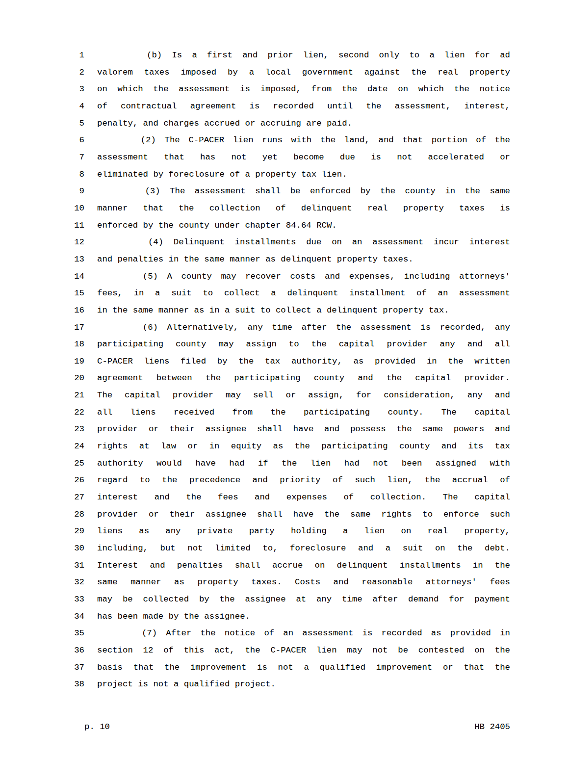1 (b) Is a first and prior lien, second only to a lien for ad
2 valorem taxes imposed by a local government against the real property
3 on which the assessment is imposed, from the date on which the notice
4 of contractual agreement is recorded until the assessment, interest,
5 penalty, and charges accrued or accruing are paid.
6 (2) The C-PACER lien runs with the land, and that portion of the
7 assessment that has not yet become due is not accelerated or
8 eliminated by foreclosure of a property tax lien.
9 (3) The assessment shall be enforced by the county in the same
10 manner that the collection of delinquent real property taxes is
11 enforced by the county under chapter 84.64 RCW.
12 (4) Delinquent installments due on an assessment incur interest
13 and penalties in the same manner as delinquent property taxes.
14 (5) A county may recover costs and expenses, including attorneys'
15 fees, in a suit to collect a delinquent installment of an assessment
16 in the same manner as in a suit to collect a delinquent property tax.
17 (6) Alternatively, any time after the assessment is recorded, any
18 participating county may assign to the capital provider any and all
19 C-PACER liens filed by the tax authority, as provided in the written
20 agreement between the participating county and the capital provider.
21 The capital provider may sell or assign, for consideration, any and
22 all liens received from the participating county. The capital
23 provider or their assignee shall have and possess the same powers and
24 rights at law or in equity as the participating county and its tax
25 authority would have had if the lien had not been assigned with
26 regard to the precedence and priority of such lien, the accrual of
27 interest and the fees and expenses of collection. The capital
28 provider or their assignee shall have the same rights to enforce such
29 liens as any private party holding a lien on real property,
30 including, but not limited to, foreclosure and a suit on the debt.
31 Interest and penalties shall accrue on delinquent installments in the
32 same manner as property taxes. Costs and reasonable attorneys' fees
33 may be collected by the assignee at any time after demand for payment
34 has been made by the assignee.
35 (7) After the notice of an assessment is recorded as provided in
36 section 12 of this act, the C-PACER lien may not be contested on the
37 basis that the improvement is not a qualified improvement or that the
38 project is not a qualified project.
p. 10 HB 2405